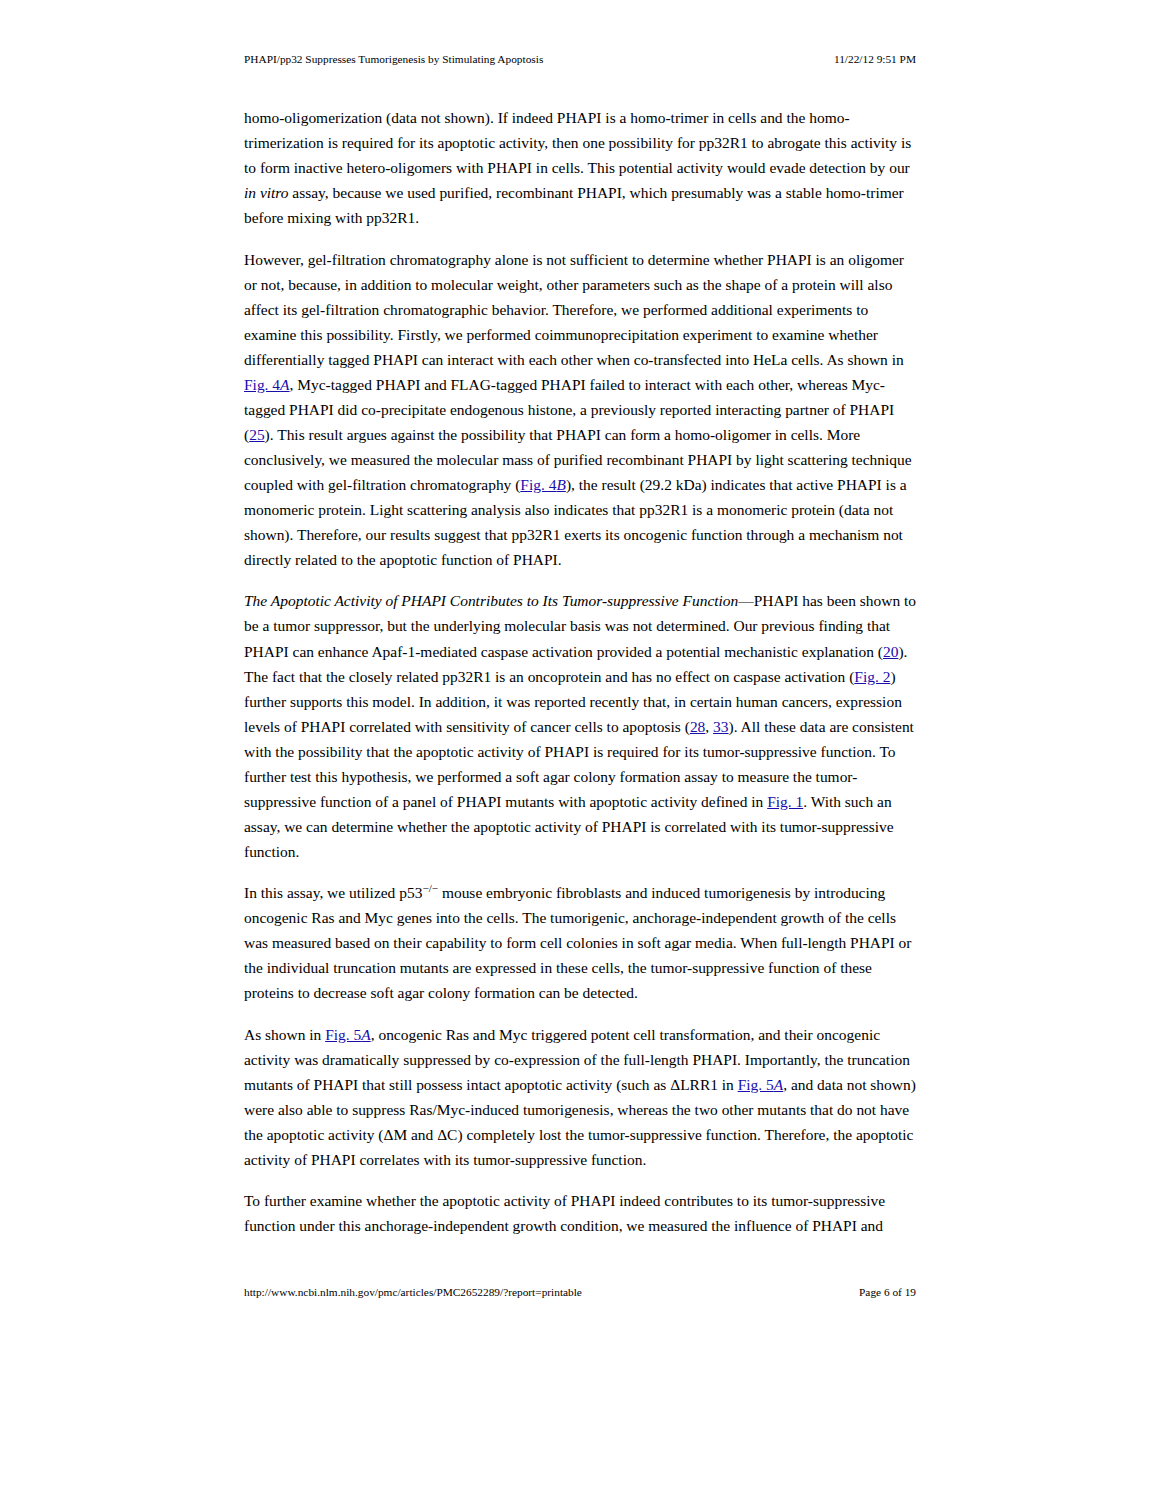PHAPI/pp32 Suppresses Tumorigenesis by Stimulating Apoptosis 11/22/12 9:51 PM
homo-oligomerization (data not shown). If indeed PHAPI is a homo-trimer in cells and the homo-trimerization is required for its apoptotic activity, then one possibility for pp32R1 to abrogate this activity is to form inactive hetero-oligomers with PHAPI in cells. This potential activity would evade detection by our in vitro assay, because we used purified, recombinant PHAPI, which presumably was a stable homo-trimer before mixing with pp32R1.
However, gel-filtration chromatography alone is not sufficient to determine whether PHAPI is an oligomer or not, because, in addition to molecular weight, other parameters such as the shape of a protein will also affect its gel-filtration chromatographic behavior. Therefore, we performed additional experiments to examine this possibility. Firstly, we performed coimmunoprecipitation experiment to examine whether differentially tagged PHAPI can interact with each other when co-transfected into HeLa cells. As shown in Fig. 4A, Myc-tagged PHAPI and FLAG-tagged PHAPI failed to interact with each other, whereas Myc-tagged PHAPI did co-precipitate endogenous histone, a previously reported interacting partner of PHAPI (25). This result argues against the possibility that PHAPI can form a homo-oligomer in cells. More conclusively, we measured the molecular mass of purified recombinant PHAPI by light scattering technique coupled with gel-filtration chromatography (Fig. 4B), the result (29.2 kDa) indicates that active PHAPI is a monomeric protein. Light scattering analysis also indicates that pp32R1 is a monomeric protein (data not shown). Therefore, our results suggest that pp32R1 exerts its oncogenic function through a mechanism not directly related to the apoptotic function of PHAPI.
The Apoptotic Activity of PHAPI Contributes to Its Tumor-suppressive Function—PHAPI has been shown to be a tumor suppressor, but the underlying molecular basis was not determined. Our previous finding that PHAPI can enhance Apaf-1-mediated caspase activation provided a potential mechanistic explanation (20). The fact that the closely related pp32R1 is an oncoprotein and has no effect on caspase activation (Fig. 2) further supports this model. In addition, it was reported recently that, in certain human cancers, expression levels of PHAPI correlated with sensitivity of cancer cells to apoptosis (28, 33). All these data are consistent with the possibility that the apoptotic activity of PHAPI is required for its tumor-suppressive function. To further test this hypothesis, we performed a soft agar colony formation assay to measure the tumor-suppressive function of a panel of PHAPI mutants with apoptotic activity defined in Fig. 1. With such an assay, we can determine whether the apoptotic activity of PHAPI is correlated with its tumor-suppressive function.
In this assay, we utilized p53−/− mouse embryonic fibroblasts and induced tumorigenesis by introducing oncogenic Ras and Myc genes into the cells. The tumorigenic, anchorage-independent growth of the cells was measured based on their capability to form cell colonies in soft agar media. When full-length PHAPI or the individual truncation mutants are expressed in these cells, the tumor-suppressive function of these proteins to decrease soft agar colony formation can be detected.
As shown in Fig. 5A, oncogenic Ras and Myc triggered potent cell transformation, and their oncogenic activity was dramatically suppressed by co-expression of the full-length PHAPI. Importantly, the truncation mutants of PHAPI that still possess intact apoptotic activity (such as ΔLRR1 in Fig. 5A, and data not shown) were also able to suppress Ras/Myc-induced tumorigenesis, whereas the two other mutants that do not have the apoptotic activity (ΔM and ΔC) completely lost the tumor-suppressive function. Therefore, the apoptotic activity of PHAPI correlates with its tumor-suppressive function.
To further examine whether the apoptotic activity of PHAPI indeed contributes to its tumor-suppressive function under this anchorage-independent growth condition, we measured the influence of PHAPI and
http://www.ncbi.nlm.nih.gov/pmc/articles/PMC2652289/?report=printable Page 6 of 19